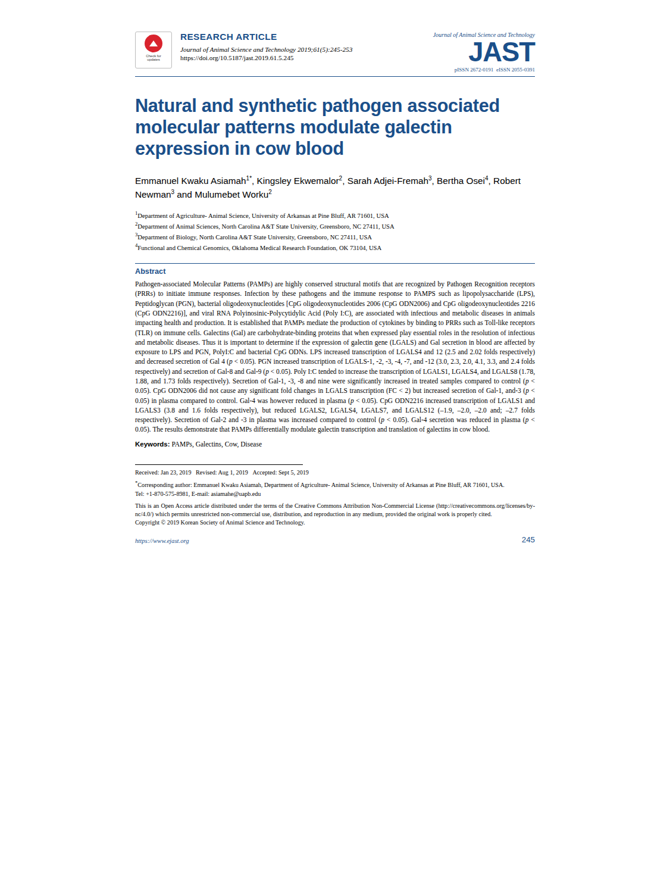Check for
updates
RESEARCH ARTICLE
Journal of Animal Science and Technology 2019;61(5):245-253
https://doi.org/10.5187/jast.2019.61.5.245
Journal of Animal Science and Technology
JAST
pISSN 2672-0191 eISSN 2055-0391
Natural and synthetic pathogen associated molecular patterns modulate galectin expression in cow blood
Emmanuel Kwaku Asiamah1*, Kingsley Ekwemalor2, Sarah Adjei-Fremah3, Bertha Osei4, Robert Newman3 and Mulumebet Worku2
1Department of Agriculture- Animal Science, University of Arkansas at Pine Bluff, AR 71601, USA
2Department of Animal Sciences, North Carolina A&T State University, Greensboro, NC 27411, USA
3Department of Biology, North Carolina A&T State University, Greensboro, NC 27411, USA
4Functional and Chemical Genomics, Oklahoma Medical Research Foundation, OK 73104, USA
Abstract
Pathogen-associated Molecular Patterns (PAMPs) are highly conserved structural motifs that are recognized by Pathogen Recognition receptors (PRRs) to initiate immune responses. Infection by these pathogens and the immune response to PAMPS such as lipopolysaccharide (LPS), Peptidoglycan (PGN), bacterial oligodeoxynucleotides [CpG oligodeoxynucleotides 2006 (CpG ODN2006) and CpG oligodeoxynucleotides 2216 (CpG ODN2216)], and viral RNA Polyinosinic-Polycytidylic Acid (Poly I:C), are associated with infectious and metabolic diseases in animals impacting health and production. It is established that PAMPs mediate the production of cytokines by binding to PRRs such as Toll-like receptors (TLR) on immune cells. Galectins (Gal) are carbohydrate-binding proteins that when expressed play essential roles in the resolution of infectious and metabolic diseases. Thus it is important to determine if the expression of galectin gene (LGALS) and Gal secretion in blood are affected by exposure to LPS and PGN, PolyI:C and bacterial CpG ODNs. LPS increased transcription of LGALS4 and 12 (2.5 and 2.02 folds respectively) and decreased secretion of Gal 4 (p < 0.05). PGN increased transcription of LGALS-1, -2, -3, -4, -7, and -12 (3.0, 2.3, 2.0, 4.1, 3.3, and 2.4 folds respectively) and secretion of Gal-8 and Gal-9 (p < 0.05). Poly I:C tended to increase the transcription of LGALS1, LGALS4, and LGALS8 (1.78, 1.88, and 1.73 folds respectively). Secretion of Gal-1, -3, -8 and nine were significantly increased in treated samples compared to control (p < 0.05). CpG ODN2006 did not cause any significant fold changes in LGALS transcription (FC < 2) but increased secretion of Gal-1, and-3 (p < 0.05) in plasma compared to control. Gal-4 was however reduced in plasma (p < 0.05). CpG ODN2216 increased transcription of LGALS1 and LGALS3 (3.8 and 1.6 folds respectively), but reduced LGALS2, LGALS4, LGALS7, and LGALS12 (–1.9, –2.0, –2.0 and; –2.7 folds respectively). Secretion of Gal-2 and -3 in plasma was increased compared to control (p < 0.05). Gal-4 secretion was reduced in plasma (p < 0.05). The results demonstrate that PAMPs differentially modulate galectin transcription and translation of galectins in cow blood.
Keywords: PAMPs, Galectins, Cow, Disease
Received: Jan 23, 2019 Revised: Aug 1, 2019 Accepted: Sept 5, 2019
*Corresponding author: Emmanuel Kwaku Asiamah, Department of Agriculture- Animal Science, University of Arkansas at Pine Bluff, AR 71601, USA.
Tel: +1-870-575-8981, E-mail: asiamahe@uapb.edu
This is an Open Access article distributed under the terms of the Creative Commons Attribution Non-Commercial License (http://creativecommons.org/licenses/by-nc/4.0/) which permits unrestricted non-commercial use, distribution, and reproduction in any medium, provided the original work is properly cited.
Copyright © 2019 Korean Society of Animal Science and Technology.
https://www.ejast.org 245